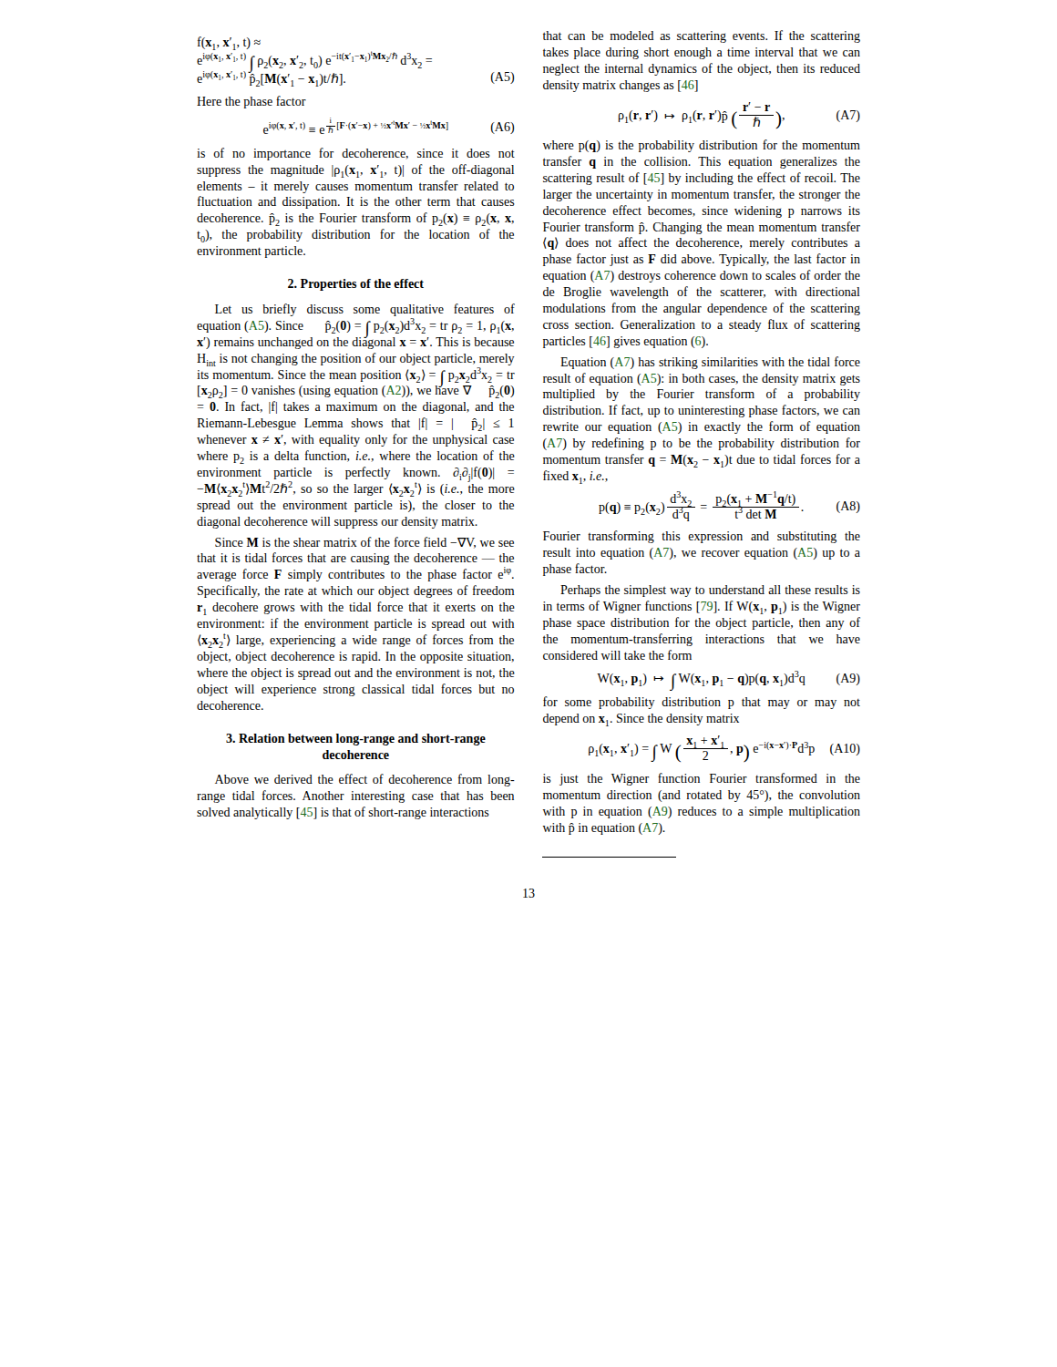f(x1, x′1, t) ≈ eiφ(x1, x′1, t) ∫ ρ2(x2, x′2, t0) e−it(x′1−x1)tMx2/ℏ d3x2 = eiφ(x1, x′1, t) p̂2[M(x′1 − x1)t/ℏ]. (A5)
Here the phase factor
eiφ(x, x′, t) ≡ eiℏ[F·(x′−x) + ½ x′tMx′ − ½ xtMx] (A6)
is of no importance for decoherence, since it does not suppress the magnitude |ρ1(x1, x′1, t)| of the off-diagonal elements – it merely causes momentum transfer related to fluctuation and dissipation. It is the other term that causes decoherence. p̂2 is the Fourier transform of p2(x) ≡ ρ2(x, x, t0), the probability distribution for the location of the environment particle.
2. Properties of the effect
Let us briefly discuss some qualitative features of equation (A5). Since p̂2(0) = ∫ p2(x2)d3x2 = tr ρ2 = 1, ρ1(x, x′) remains unchanged on the diagonal x = x′. This is because Hint is not changing the position of our object particle, merely its momentum. Since the mean position ⟨x2⟩ = ∫ p2x2d3x2 = tr [x2ρ2] = 0 vanishes (using equation (A2)), we have ∇p̂2(0) = 0. In fact, |f| takes a maximum on the diagonal, and the Riemann-Lebesgue Lemma shows that |f| = |p̂2| ≤ 1 whenever x ≠ x′, with equality only for the unphysical case where p2 is a delta function, i.e., where the location of the environment particle is perfectly known. ∂i∂j|f(0)| = −M⟨x2x2t⟩Mt2/2ℏ2, so so the larger ⟨x2x2t⟩ is (i.e., the more spread out the environment particle is), the closer to the diagonal decoherence will suppress our density matrix.
Since M is the shear matrix of the force field −∇V, we see that it is tidal forces that are causing the decoherence — the average force F simply contributes to the phase factor eiφ. Specifically, the rate at which our object degrees of freedom r1 decohere grows with the tidal force that it exerts on the environment: if the environment particle is spread out with ⟨x2x2t⟩ large, experiencing a wide range of forces from the object, object decoherence is rapid. In the opposite situation, where the object is spread out and the environment is not, the object will experience strong classical tidal forces but no decoherence.
3. Relation between long-range and short-range
decoherence
Above we derived the effect of decoherence from long-range tidal forces. Another interesting case that has been solved analytically [45] is that of short-range interactions
that can be modeled as scattering events. If the scattering takes place during short enough a time interval that we can neglect the internal dynamics of the object, then its reduced density matrix changes as [46]
ρ1(r, r′) ↦ ρ1(r, r′)p̂ (r′ − r ℏ), (A7)
where p(q) is the probability distribution for the momentum transfer q in the collision. This equation generalizes the scattering result of [45] by including the effect of recoil. The larger the uncertainty in momentum transfer, the stronger the decoherence effect becomes, since widening p narrows its Fourier transform p̂. Changing the mean momentum transfer ⟨q⟩ does not affect the decoherence, merely contributes a phase factor just as F did above. Typically, the last factor in equation (A7) destroys coherence down to scales of order the de Broglie wavelength of the scatterer, with directional modulations from the angular dependence of the scattering cross section. Generalization to a steady flux of scattering particles [46] gives equation (6).
Equation (A7) has striking similarities with the tidal force result of equation (A5): in both cases, the density matrix gets multiplied by the Fourier transform of a probability distribution. If fact, up to uninteresting phase factors, we can rewrite our equation (A5) in exactly the form of equation (A7) by redefining p to be the probability distribution for momentum transfer q = M(x2 − x1)t due to tidal forces for a fixed x1, i.e.,
p(q) ≡ p2(x2)d3x2 d3q = p2(x1 + M−1q/t) t3 det M. (A8)
Fourier transforming this expression and substituting the result into equation (A7), we recover equation (A5) up to a phase factor.
Perhaps the simplest way to understand all these results is in terms of Wigner functions [79]. If W(x1, p1) is the Wigner phase space distribution for the object particle, then any of the momentum-transferring interactions that we have considered will take the form
W(x1, p1) ↦ ∫ W(x1, p1 − q)p(q, x1)d3q (A9)
for some probability distribution p that may or may not depend on x1. Since the density matrix
ρ1(x1, x′1) = ∫ W (x1 + x′12, p) e−i(x−x′)·Pd3p (A10)
is just the Wigner function Fourier transformed in the momentum direction (and rotated by 45°), the convolution with p in equation (A9) reduces to a simple multiplication with p̂ in equation (A7).
13